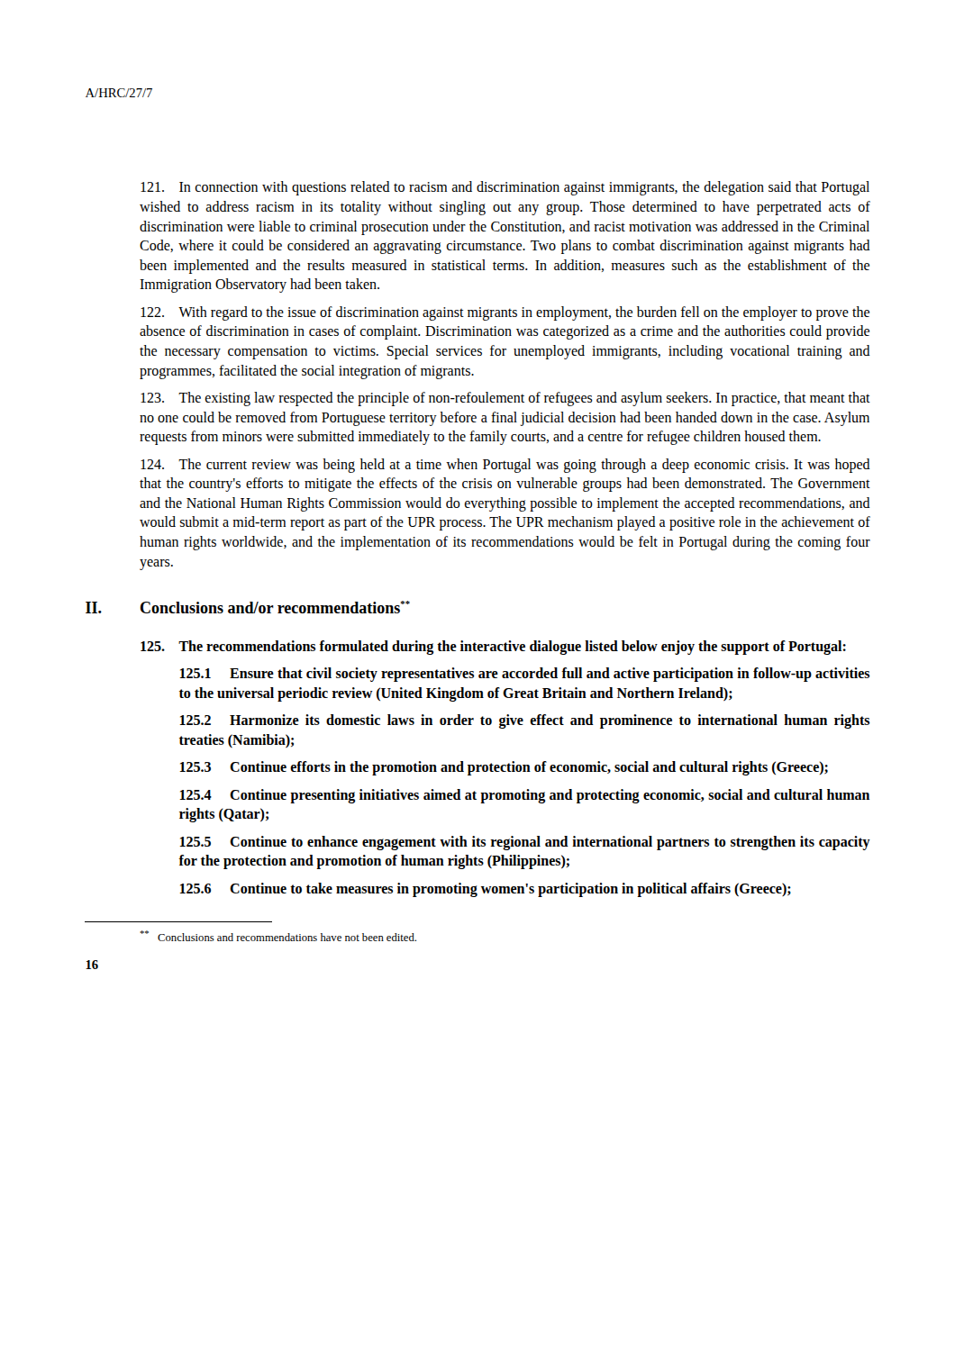A/HRC/27/7
121. In connection with questions related to racism and discrimination against immigrants, the delegation said that Portugal wished to address racism in its totality without singling out any group. Those determined to have perpetrated acts of discrimination were liable to criminal prosecution under the Constitution, and racist motivation was addressed in the Criminal Code, where it could be considered an aggravating circumstance. Two plans to combat discrimination against migrants had been implemented and the results measured in statistical terms. In addition, measures such as the establishment of the Immigration Observatory had been taken.
122. With regard to the issue of discrimination against migrants in employment, the burden fell on the employer to prove the absence of discrimination in cases of complaint. Discrimination was categorized as a crime and the authorities could provide the necessary compensation to victims. Special services for unemployed immigrants, including vocational training and programmes, facilitated the social integration of migrants.
123. The existing law respected the principle of non-refoulement of refugees and asylum seekers. In practice, that meant that no one could be removed from Portuguese territory before a final judicial decision had been handed down in the case. Asylum requests from minors were submitted immediately to the family courts, and a centre for refugee children housed them.
124. The current review was being held at a time when Portugal was going through a deep economic crisis. It was hoped that the country's efforts to mitigate the effects of the crisis on vulnerable groups had been demonstrated. The Government and the National Human Rights Commission would do everything possible to implement the accepted recommendations, and would submit a mid-term report as part of the UPR process. The UPR mechanism played a positive role in the achievement of human rights worldwide, and the implementation of its recommendations would be felt in Portugal during the coming four years.
II. Conclusions and/or recommendations**
125. The recommendations formulated during the interactive dialogue listed below enjoy the support of Portugal:
125.1 Ensure that civil society representatives are accorded full and active participation in follow-up activities to the universal periodic review (United Kingdom of Great Britain and Northern Ireland);
125.2 Harmonize its domestic laws in order to give effect and prominence to international human rights treaties (Namibia);
125.3 Continue efforts in the promotion and protection of economic, social and cultural rights (Greece);
125.4 Continue presenting initiatives aimed at promoting and protecting economic, social and cultural human rights (Qatar);
125.5 Continue to enhance engagement with its regional and international partners to strengthen its capacity for the protection and promotion of human rights (Philippines);
125.6 Continue to take measures in promoting women's participation in political affairs (Greece);
** Conclusions and recommendations have not been edited.
16